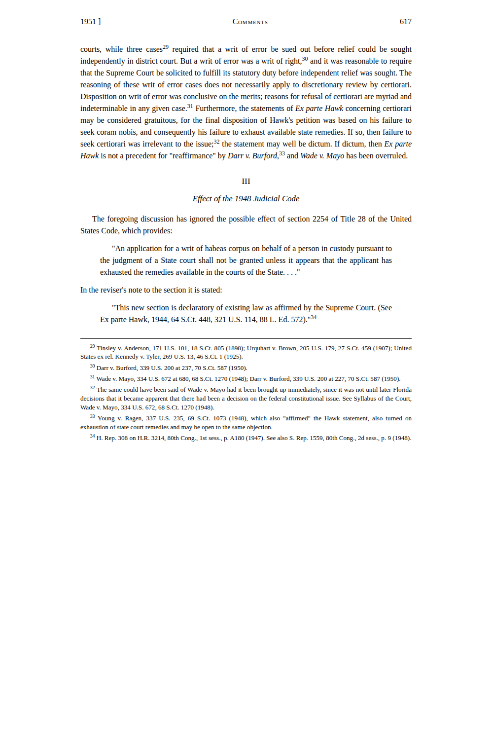1951 ] Comments 617
courts, while three cases29 required that a writ of error be sued out before relief could be sought independently in district court. But a writ of error was a writ of right,30 and it was reasonable to require that the Supreme Court be solicited to fulfill its statutory duty before independent relief was sought. The reasoning of these writ of error cases does not necessarily apply to discretionary review by certiorari. Disposition on writ of error was conclusive on the merits; reasons for refusal of certiorari are myriad and indeterminable in any given case.31 Furthermore, the statements of Ex parte Hawk concerning certiorari may be considered gratuitous, for the final disposition of Hawk's petition was based on his failure to seek coram nobis, and consequently his failure to exhaust available state remedies. If so, then failure to seek certiorari was irrelevant to the issue;32 the statement may well be dictum. If dictum, then Ex parte Hawk is not a precedent for "reaffirmance" by Darr v. Burford,33 and Wade v. Mayo has been overruled.
III
Effect of the 1948 Judicial Code
The foregoing discussion has ignored the possible effect of section 2254 of Title 28 of the United States Code, which provides:
"An application for a writ of habeas corpus on behalf of a person in custody pursuant to the judgment of a State court shall not be granted unless it appears that the applicant has exhausted the remedies available in the courts of the State. . . ."
In the reviser's note to the section it is stated:
"This new section is declaratory of existing law as affirmed by the Supreme Court. (See Ex parte Hawk, 1944, 64 S.Ct. 448, 321 U.S. 114, 88 L. Ed. 572)."34
29 Tinsley v. Anderson, 171 U.S. 101, 18 S.Ct. 805 (1898); Urquhart v. Brown, 205 U.S. 179, 27 S.Ct. 459 (1907); United States ex rel. Kennedy v. Tyler, 269 U.S. 13, 46 S.Ct. 1 (1925).
30 Darr v. Burford, 339 U.S. 200 at 237, 70 S.Ct. 587 (1950).
31 Wade v. Mayo, 334 U.S. 672 at 680, 68 S.Ct. 1270 (1948); Darr v. Burford, 339 U.S. 200 at 227, 70 S.Ct. 587 (1950).
32 The same could have been said of Wade v. Mayo had it been brought up immediately, since it was not until later Florida decisions that it became apparent that there had been a decision on the federal constitutional issue. See Syllabus of the Court, Wade v. Mayo, 334 U.S. 672, 68 S.Ct. 1270 (1948).
33 Young v. Ragen, 337 U.S. 235, 69 S.Ct. 1073 (1948), which also "affirmed" the Hawk statement, also turned on exhaustion of state court remedies and may be open to the same objection.
34 H. Rep. 308 on H.R. 3214, 80th Cong., 1st sess., p. A180 (1947). See also S. Rep. 1559, 80th Cong., 2d sess., p. 9 (1948).